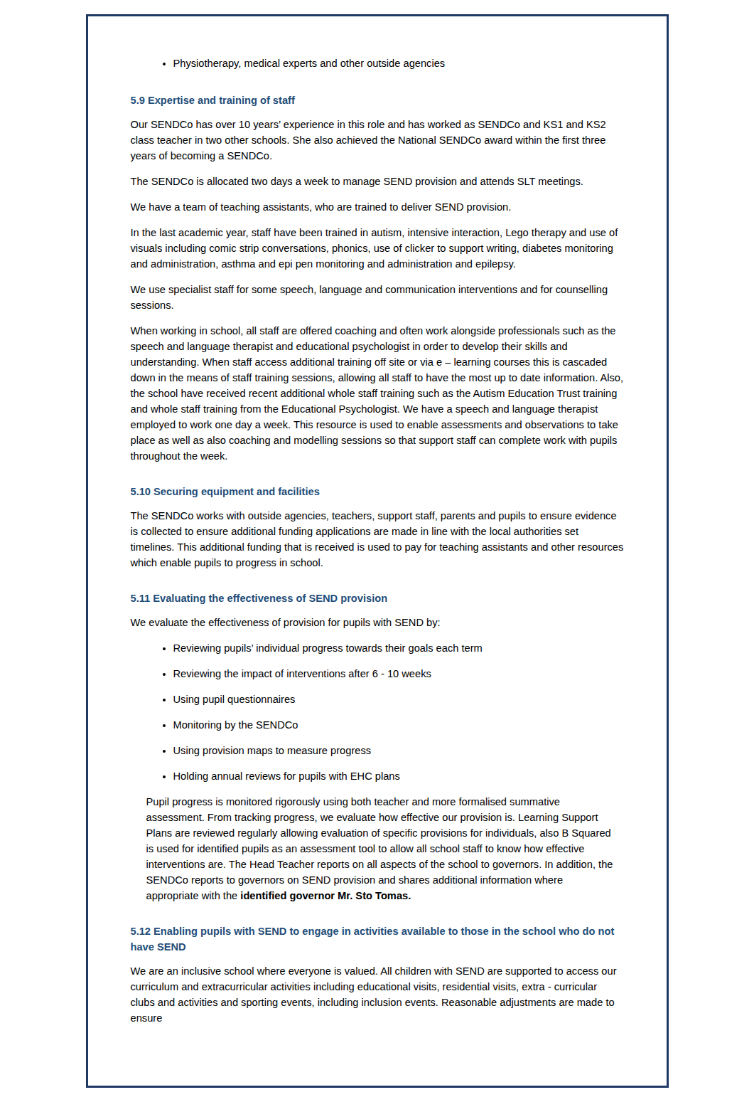Physiotherapy, medical experts and other outside agencies
5.9 Expertise and training of staff
Our SENDCo has over 10 years’ experience in this role and has worked as SENDCo and KS1 and KS2 class teacher in two other schools. She also achieved the National SENDCo award within the first three years of becoming a SENDCo.
The SENDCo is allocated two days a week to manage SEND provision and attends SLT meetings.
We have a team of teaching assistants, who are trained to deliver SEND provision.
In the last academic year, staff have been trained in autism, intensive interaction, Lego therapy and use of visuals including comic strip conversations, phonics, use of clicker to support writing, diabetes monitoring and administration, asthma and epi pen monitoring and administration and epilepsy.
We use specialist staff for some speech, language and communication interventions and for counselling sessions.
When working in school, all staff are offered coaching and often work alongside professionals such as the speech and language therapist and educational psychologist in order to develop their skills and understanding. When staff access additional training off site or via e – learning courses this is cascaded down in the means of staff training sessions, allowing all staff to have the most up to date information. Also, the school have received recent additional whole staff training such as the Autism Education Trust training and whole staff training from the Educational Psychologist. We have a speech and language therapist employed to work one day a week. This resource is used to enable assessments and observations to take place as well as also coaching and modelling sessions so that support staff can complete work with pupils throughout the week.
5.10 Securing equipment and facilities
The SENDCo works with outside agencies, teachers, support staff, parents and pupils to ensure evidence is collected to ensure additional funding applications are made in line with the local authorities set timelines. This additional funding that is received is used to pay for teaching assistants and other resources which enable pupils to progress in school.
5.11 Evaluating the effectiveness of SEND provision
We evaluate the effectiveness of provision for pupils with SEND by:
Reviewing pupils’ individual progress towards their goals each term
Reviewing the impact of interventions after 6 - 10 weeks
Using pupil questionnaires
Monitoring by the SENDCo
Using provision maps to measure progress
Holding annual reviews for pupils with EHC plans
Pupil progress is monitored rigorously using both teacher and more formalised summative assessment. From tracking progress, we evaluate how effective our provision is. Learning Support Plans are reviewed regularly allowing evaluation of specific provisions for individuals, also B Squared is used for identified pupils as an assessment tool to allow all school staff to know how effective interventions are. The Head Teacher reports on all aspects of the school to governors. In addition, the SENDCo reports to governors on SEND provision and shares additional information where appropriate with the identified governor Mr. Sto Tomas.
5.12 Enabling pupils with SEND to engage in activities available to those in the school who do not have SEND
We are an inclusive school where everyone is valued. All children with SEND are supported to access our curriculum and extracurricular activities including educational visits, residential visits, extra - curricular clubs and activities and sporting events, including inclusion events. Reasonable adjustments are made to ensure